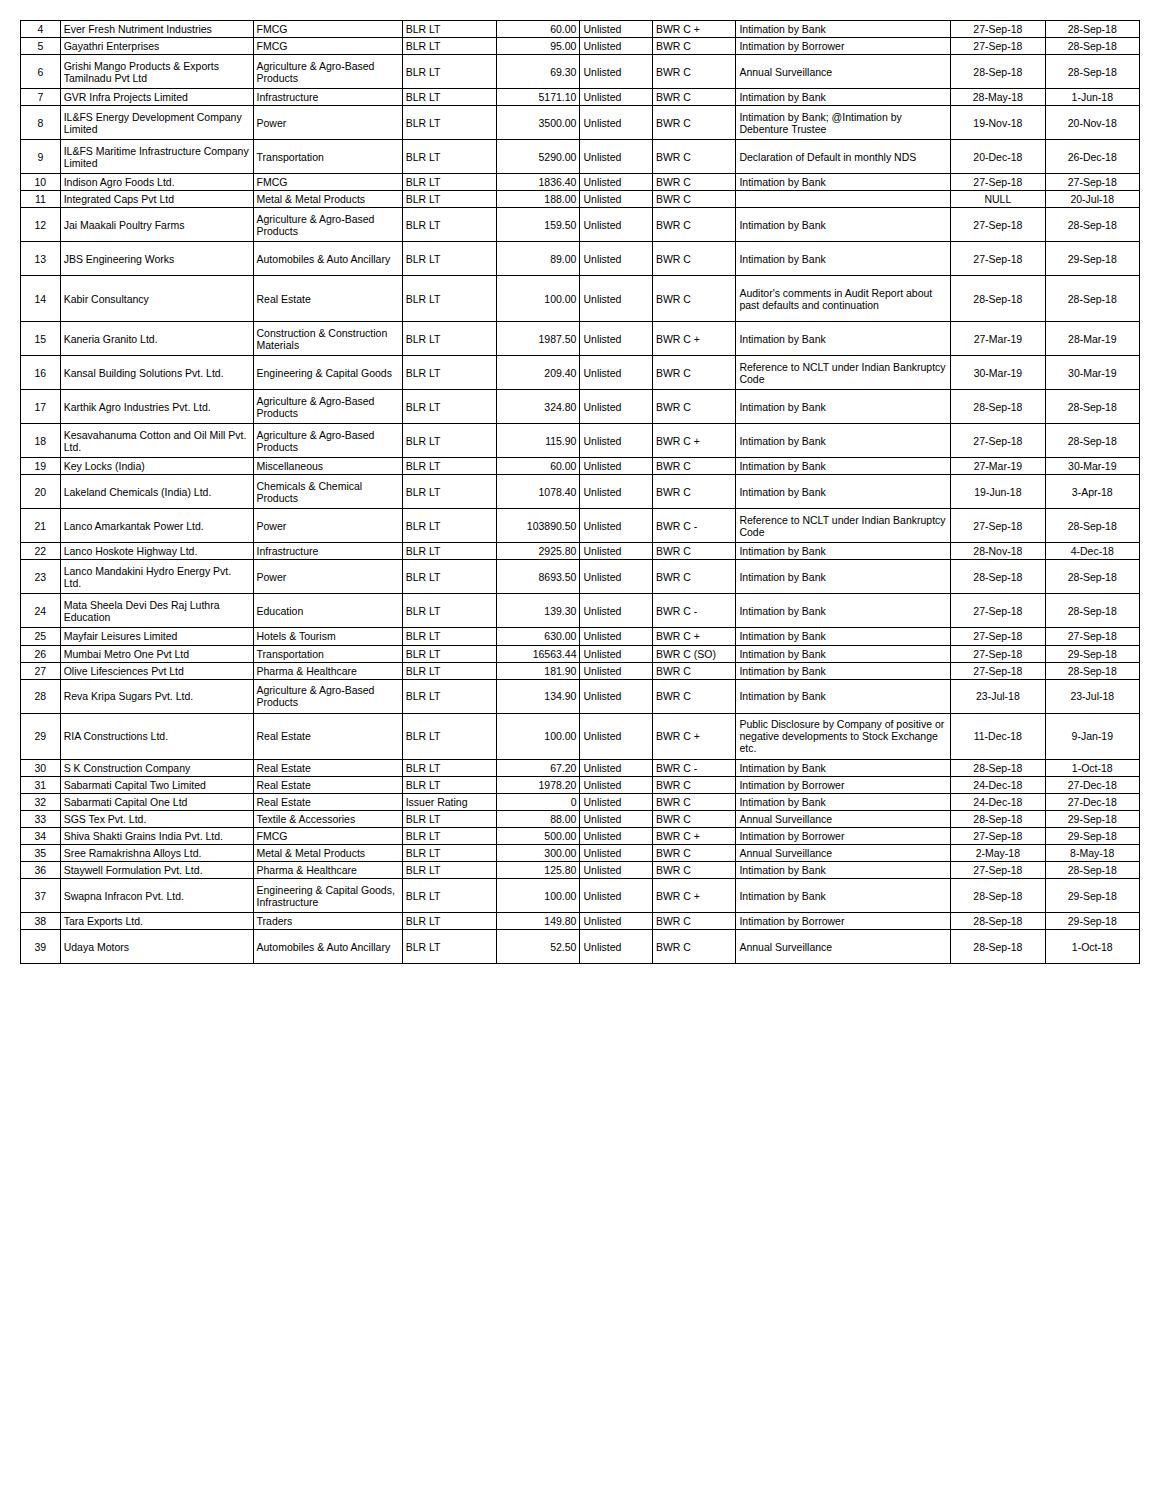| 4 | Ever Fresh Nutriment Industries | FMCG | BLR LT | 60.00 | Unlisted | BWR C + | Intimation by Bank | 27-Sep-18 | 28-Sep-18 |
| 5 | Gayathri Enterprises | FMCG | BLR LT | 95.00 | Unlisted | BWR C | Intimation by Borrower | 27-Sep-18 | 28-Sep-18 |
| 6 | Grishi Mango Products & Exports Tamilnadu Pvt Ltd | Agriculture & Agro-Based Products | BLR LT | 69.30 | Unlisted | BWR C | Annual Surveillance | 28-Sep-18 | 28-Sep-18 |
| 7 | GVR Infra Projects Limited | Infrastructure | BLR LT | 5171.10 | Unlisted | BWR C | Intimation by Bank | 28-May-18 | 1-Jun-18 |
| 8 | IL&FS Energy Development Company Limited | Power | BLR LT | 3500.00 | Unlisted | BWR C | Intimation by Bank; @Intimation by Debenture Trustee | 19-Nov-18 | 20-Nov-18 |
| 9 | IL&FS Maritime Infrastructure Company Limited | Transportation | BLR LT | 5290.00 | Unlisted | BWR C | Declaration of Default in monthly NDS | 20-Dec-18 | 26-Dec-18 |
| 10 | Indison Agro Foods Ltd. | FMCG | BLR LT | 1836.40 | Unlisted | BWR C | Intimation by Bank | 27-Sep-18 | 27-Sep-18 |
| 11 | Integrated Caps Pvt Ltd | Metal & Metal Products | BLR LT | 188.00 | Unlisted | BWR C | | NULL | 20-Jul-18 |
| 12 | Jai Maakali Poultry Farms | Agriculture & Agro-Based Products | BLR LT | 159.50 | Unlisted | BWR C | Intimation by Bank | 27-Sep-18 | 28-Sep-18 |
| 13 | JBS Engineering Works | Automobiles & Auto Ancillary | BLR LT | 89.00 | Unlisted | BWR C | Intimation by Bank | 27-Sep-18 | 29-Sep-18 |
| 14 | Kabir Consultancy | Real Estate | BLR LT | 100.00 | Unlisted | BWR C | Auditor's comments in Audit Report about past defaults and continuation | 28-Sep-18 | 28-Sep-18 |
| 15 | Kaneria Granito Ltd. | Construction & Construction Materials | BLR LT | 1987.50 | Unlisted | BWR C + | Intimation by Bank | 27-Mar-19 | 28-Mar-19 |
| 16 | Kansal Building Solutions Pvt. Ltd. | Engineering & Capital Goods | BLR LT | 209.40 | Unlisted | BWR C | Reference to NCLT under Indian Bankruptcy Code | 30-Mar-19 | 30-Mar-19 |
| 17 | Karthik Agro Industries Pvt. Ltd. | Agriculture & Agro-Based Products | BLR LT | 324.80 | Unlisted | BWR C | Intimation by Bank | 28-Sep-18 | 28-Sep-18 |
| 18 | Kesavahanuma Cotton and Oil Mill Pvt. Ltd. | Agriculture & Agro-Based Products | BLR LT | 115.90 | Unlisted | BWR C + | Intimation by Bank | 27-Sep-18 | 28-Sep-18 |
| 19 | Key Locks (India) | Miscellaneous | BLR LT | 60.00 | Unlisted | BWR C | Intimation by Bank | 27-Mar-19 | 30-Mar-19 |
| 20 | Lakeland Chemicals (India) Ltd. | Chemicals & Chemical Products | BLR LT | 1078.40 | Unlisted | BWR C | Intimation by Bank | 19-Jun-18 | 3-Apr-18 |
| 21 | Lanco Amarkantak Power Ltd. | Power | BLR LT | 103890.50 | Unlisted | BWR C - | Reference to NCLT under Indian Bankruptcy Code | 27-Sep-18 | 28-Sep-18 |
| 22 | Lanco Hoskote Highway Ltd. | Infrastructure | BLR LT | 2925.80 | Unlisted | BWR C | Intimation by Bank | 28-Nov-18 | 4-Dec-18 |
| 23 | Lanco Mandakini Hydro Energy Pvt. Ltd. | Power | BLR LT | 8693.50 | Unlisted | BWR C | Intimation by Bank | 28-Sep-18 | 28-Sep-18 |
| 24 | Mata Sheela Devi Des Raj Luthra Education | Education | BLR LT | 139.30 | Unlisted | BWR C - | Intimation by Bank | 27-Sep-18 | 28-Sep-18 |
| 25 | Mayfair Leisures Limited | Hotels & Tourism | BLR LT | 630.00 | Unlisted | BWR C + | Intimation by Bank | 27-Sep-18 | 27-Sep-18 |
| 26 | Mumbai Metro One Pvt Ltd | Transportation | BLR LT | 16563.44 | Unlisted | BWR C (SO) | Intimation by Bank | 27-Sep-18 | 29-Sep-18 |
| 27 | Olive Lifesciences Pvt Ltd | Pharma & Healthcare | BLR LT | 181.90 | Unlisted | BWR C | Intimation by Bank | 27-Sep-18 | 28-Sep-18 |
| 28 | Reva Kripa Sugars Pvt. Ltd. | Agriculture & Agro-Based Products | BLR LT | 134.90 | Unlisted | BWR C | Intimation by Bank | 23-Jul-18 | 23-Jul-18 |
| 29 | RIA Constructions Ltd. | Real Estate | BLR LT | 100.00 | Unlisted | BWR C + | Public Disclosure by Company of positive or negative developments to Stock Exchange etc. | 11-Dec-18 | 9-Jan-19 |
| 30 | S K Construction Company | Real Estate | BLR LT | 67.20 | Unlisted | BWR C - | Intimation by Bank | 28-Sep-18 | 1-Oct-18 |
| 31 | Sabarmati Capital Two Limited | Real Estate | BLR LT | 1978.20 | Unlisted | BWR C | Intimation by Borrower | 24-Dec-18 | 27-Dec-18 |
| 32 | Sabarmati Capital One Ltd | Real Estate | Issuer Rating | 0 | Unlisted | BWR C | Intimation by Bank | 24-Dec-18 | 27-Dec-18 |
| 33 | SGS Tex Pvt. Ltd. | Textile & Accessories | BLR LT | 88.00 | Unlisted | BWR C | Annual Surveillance | 28-Sep-18 | 29-Sep-18 |
| 34 | Shiva Shakti Grains India Pvt. Ltd. | FMCG | BLR LT | 500.00 | Unlisted | BWR C + | Intimation by Borrower | 27-Sep-18 | 29-Sep-18 |
| 35 | Sree Ramakrishna Alloys Ltd. | Metal & Metal Products | BLR LT | 300.00 | Unlisted | BWR C | Annual Surveillance | 2-May-18 | 8-May-18 |
| 36 | Staywell Formulation Pvt. Ltd. | Pharma & Healthcare | BLR LT | 125.80 | Unlisted | BWR C | Intimation by Bank | 27-Sep-18 | 28-Sep-18 |
| 37 | Swapna Infracon Pvt. Ltd. | Engineering & Capital Goods, Infrastructure | BLR LT | 100.00 | Unlisted | BWR C + | Intimation by Bank | 28-Sep-18 | 29-Sep-18 |
| 38 | Tara Exports Ltd. | Traders | BLR LT | 149.80 | Unlisted | BWR C | Intimation by Borrower | 28-Sep-18 | 29-Sep-18 |
| 39 | Udaya Motors | Automobiles & Auto Ancillary | BLR LT | 52.50 | Unlisted | BWR C | Annual Surveillance | 28-Sep-18 | 1-Oct-18 |